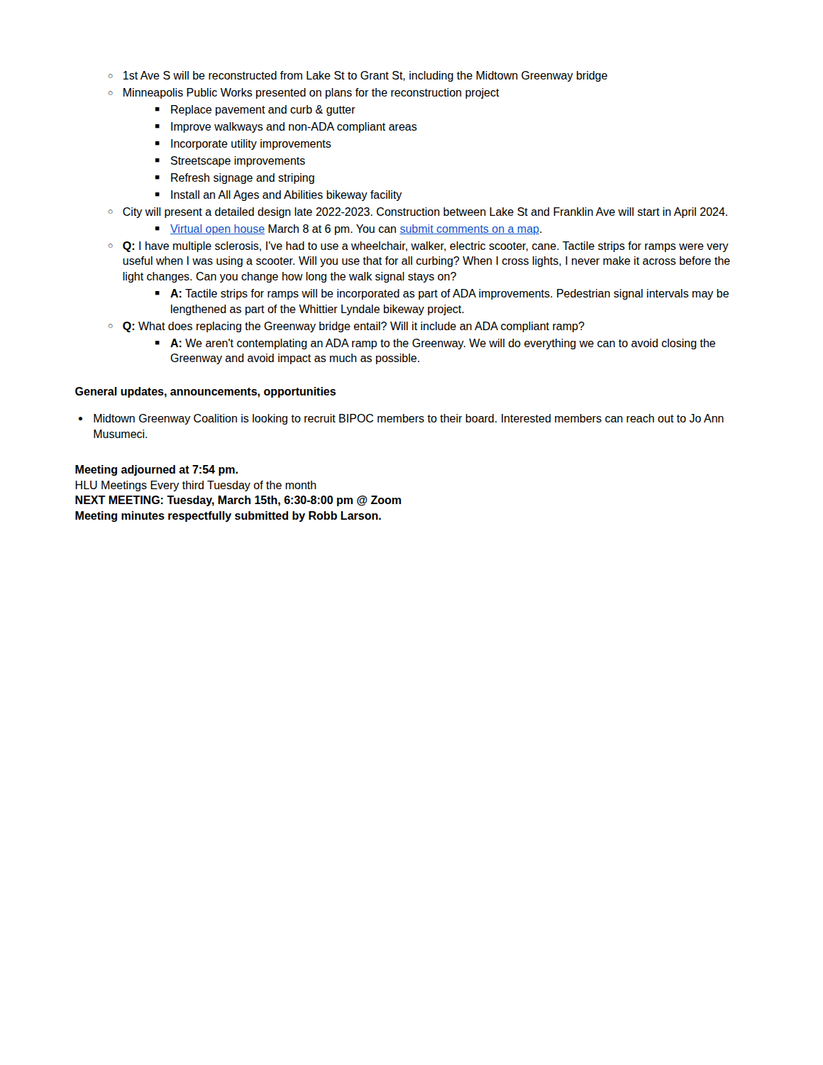1st Ave S will be reconstructed from Lake St to Grant St, including the Midtown Greenway bridge
Minneapolis Public Works presented on plans for the reconstruction project
Replace pavement and curb & gutter
Improve walkways and non-ADA compliant areas
Incorporate utility improvements
Streetscape improvements
Refresh signage and striping
Install an All Ages and Abilities bikeway facility
City will present a detailed design late 2022-2023. Construction between Lake St and Franklin Ave will start in April 2024.
Virtual open house March 8 at 6 pm. You can submit comments on a map.
Q: I have multiple sclerosis, I've had to use a wheelchair, walker, electric scooter, cane. Tactile strips for ramps were very useful when I was using a scooter. Will you use that for all curbing? When I cross lights, I never make it across before the light changes. Can you change how long the walk signal stays on?
A: Tactile strips for ramps will be incorporated as part of ADA improvements. Pedestrian signal intervals may be lengthened as part of the Whittier Lyndale bikeway project.
Q: What does replacing the Greenway bridge entail? Will it include an ADA compliant ramp?
A: We aren't contemplating an ADA ramp to the Greenway. We will do everything we can to avoid closing the Greenway and avoid impact as much as possible.
General updates, announcements, opportunities
Midtown Greenway Coalition is looking to recruit BIPOC members to their board. Interested members can reach out to Jo Ann Musumeci.
Meeting adjourned at 7:54 pm.
HLU Meetings Every third Tuesday of the month
NEXT MEETING: Tuesday, March 15th, 6:30-8:00 pm @ Zoom
Meeting minutes respectfully submitted by Robb Larson.